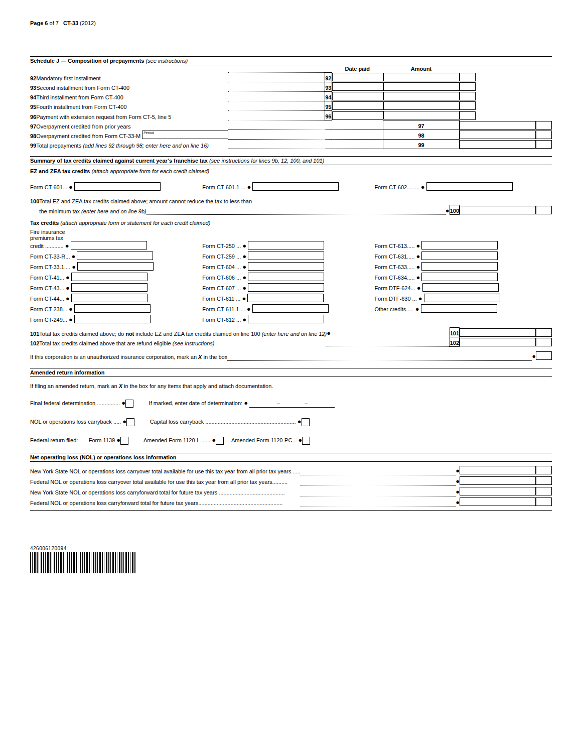Page 6 of 7 CT-33 (2012)
Schedule J — Composition of prepayments (see instructions)
| | | | | Date paid | Amount | |
| 92 | Mandatory first installment | | 92 | | | |
| 93 | Second installment from Form CT-400 | | 93 | | | |
| 94 | Third installment from Form CT-400 | | 94 | | | |
| 95 | Fourth installment from Form CT-400 | | 95 | | | |
| 96 | Payment with extension request from Form CT-5, line 5 | | 96 | | | |
| 97 | Overpayment credited from prior years | | 97 | | |
| 98 | Overpayment credited from Form CT-33-M Period | | 98 | | |
| 99 | Total prepayments (add lines 92 through 98; enter here and on line 16) | | 99 | | |
Summary of tax credits claimed against current year’s franchise tax (see instructions for lines 9b, 12, 100, and 101)
EZ and ZEA tax credits (attach appropriate form for each credit claimed)
| Form CT-601... ● | Form CT-601.1 ... ● | Form CT-602........ ● |
| 100 | Total EZ and ZEA tax credits claimed above; amount cannot reduce the tax to less than |
| | the minimum tax (enter here and on line 9b) | | ● | 100 | | |
Tax credits (attach appropriate form or statement for each credit claimed)
| Fire insurance premiums tax credit ............ ● | Form CT-250 ... ● | Form CT-613..... ● |
| Form CT-33-R... ● | Form CT-259 ... ● | Form CT-631..... ● |
| Form CT-33.1.... ● | Form CT-604 ... ● | Form CT-633..... ● |
| Form CT-41... ● | Form CT-606 ... ● | Form CT-634..... ● |
| Form CT-43... ● | Form CT-607 ... ● | Form DTF-624... ● |
| Form CT-44... ● | Form CT-611 ... ● | Form DTF-630 ... ● |
| Form CT-238... ● | Form CT-611.1 ... ● | Other credits..... ● |
| Form CT-249... ● | Form CT-612 ... ● | |
| 101 | Total tax credits claimed above; do not include EZ and ZEA tax credits claimed on line 100 (enter here and on line 12) | ● | 101 | | |
| 102 | Total tax credits claimed above that are refund eligible (see instructions) | | 102 | | |
| If this corporation is an unauthorized insurance corporation, mark an X in the box | | ● | |
Amended return information
If filing an amended return, mark an X in the box for any items that apply and attach documentation.
Final federal determination ............... ● If marked, enter date of determination: ● ––
NOL or operations loss carryback ..... ● Capital loss carryback ........................................................... ●
Federal return filed: Form 1139 ● Amended Form 1120-L ...... ● Amended Form 1120-PC... ●
Net operating loss (NOL) or operations loss information
| New York State NOL or operations loss carryover total available for use this tax year from all prior tax years ..... | | ● | | |
| Federal NOL or operations loss carryover total available for use this tax year from all prior tax years.......... | | ● | | |
| New York State NOL or operations loss carryforward total for future tax years ........................................... | | ● | | |
| Federal NOL or operations loss carryforward total for future tax years....................................................... | | ● | | |
426006120094